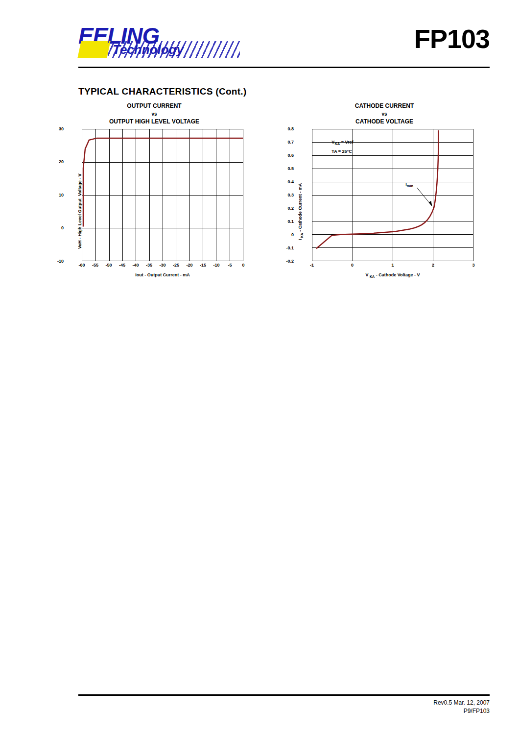EELING
Technology
FP103
TYPICAL CHARACTERISTICS (Cont.)
OUTPUT CURRENT
vs
OUTPUT HIGH LEVEL VOLTAGE
VoH - High Level Output Voltage - V
30 20 10 0 -10
-60 -55 -50 -45 -40 -35 -30 -25 -20 -15 -10 -5 0
Iout - Output Current - mA
CATHODE CURRENT
vs
CATHODE VOLTAGE
I KA - Cathode Current - mA
0.8 0.7 0.6 0.5 0.4 0.3 0.2 0.1 0 -0.1 -0.2
VKA = Vref
TA = 25°C
Imin
-1 0 1 2 3
V KA - Cathode Voltage - V
Rev0.5 Mar. 12, 2007
P9/FP103